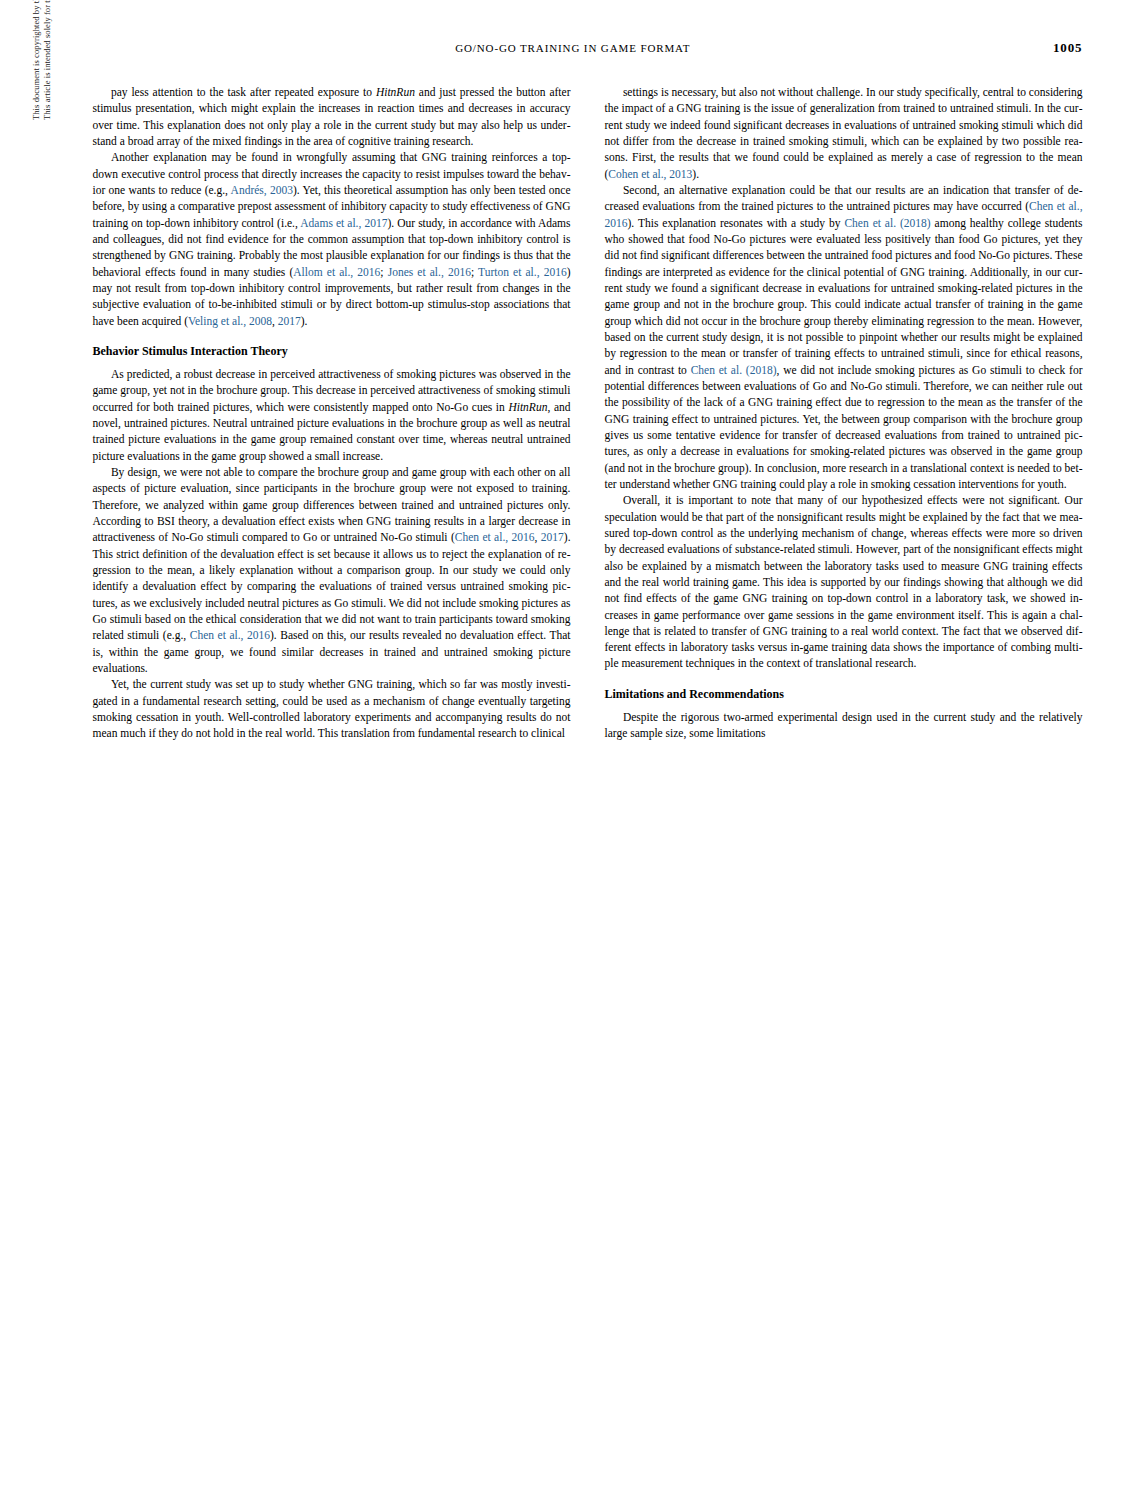This document is copyrighted by the American Psychological Association or one of its allied publishers.
This article is intended solely for the personal use of the individual user and is not to be disseminated broadly.
GO/NO-GO TRAINING IN GAME FORMAT
1005
pay less attention to the task after repeated exposure to HitnRun and just pressed the button after stimulus presentation, which might explain the increases in reaction times and decreases in accuracy over time. This explanation does not only play a role in the current study but may also help us understand a broad array of the mixed findings in the area of cognitive training research.
Another explanation may be found in wrongfully assuming that GNG training reinforces a top-down executive control process that directly increases the capacity to resist impulses toward the behavior one wants to reduce (e.g., Andrés, 2003). Yet, this theoretical assumption has only been tested once before, by using a comparative prepost assessment of inhibitory capacity to study effectiveness of GNG training on top-down inhibitory control (i.e., Adams et al., 2017). Our study, in accordance with Adams and colleagues, did not find evidence for the common assumption that top-down inhibitory control is strengthened by GNG training. Probably the most plausible explanation for our findings is thus that the behavioral effects found in many studies (Allom et al., 2016; Jones et al., 2016; Turton et al., 2016) may not result from top-down inhibitory control improvements, but rather result from changes in the subjective evaluation of to-be-inhibited stimuli or by direct bottom-up stimulus-stop associations that have been acquired (Veling et al., 2008, 2017).
Behavior Stimulus Interaction Theory
As predicted, a robust decrease in perceived attractiveness of smoking pictures was observed in the game group, yet not in the brochure group. This decrease in perceived attractiveness of smoking stimuli occurred for both trained pictures, which were consistently mapped onto No-Go cues in HitnRun, and novel, untrained pictures. Neutral untrained picture evaluations in the brochure group as well as neutral trained picture evaluations in the game group remained constant over time, whereas neutral untrained picture evaluations in the game group showed a small increase.
By design, we were not able to compare the brochure group and game group with each other on all aspects of picture evaluation, since participants in the brochure group were not exposed to training. Therefore, we analyzed within game group differences between trained and untrained pictures only. According to BSI theory, a devaluation effect exists when GNG training results in a larger decrease in attractiveness of No-Go stimuli compared to Go or untrained No-Go stimuli (Chen et al., 2016, 2017). This strict definition of the devaluation effect is set because it allows us to reject the explanation of regression to the mean, a likely explanation without a comparison group. In our study we could only identify a devaluation effect by comparing the evaluations of trained versus untrained smoking pictures, as we exclusively included neutral pictures as Go stimuli. We did not include smoking pictures as Go stimuli based on the ethical consideration that we did not want to train participants toward smoking related stimuli (e.g., Chen et al., 2016). Based on this, our results revealed no devaluation effect. That is, within the game group, we found similar decreases in trained and untrained smoking picture evaluations.
Yet, the current study was set up to study whether GNG training, which so far was mostly investigated in a fundamental research setting, could be used as a mechanism of change eventually targeting smoking cessation in youth. Well-controlled laboratory experiments and accompanying results do not mean much if they do not hold in the real world. This translation from fundamental research to clinical
settings is necessary, but also not without challenge. In our study specifically, central to considering the impact of a GNG training is the issue of generalization from trained to untrained stimuli. In the current study we indeed found significant decreases in evaluations of untrained smoking stimuli which did not differ from the decrease in trained smoking stimuli, which can be explained by two possible reasons. First, the results that we found could be explained as merely a case of regression to the mean (Cohen et al., 2013).
Second, an alternative explanation could be that our results are an indication that transfer of decreased evaluations from the trained pictures to the untrained pictures may have occurred (Chen et al., 2016). This explanation resonates with a study by Chen et al. (2018) among healthy college students who showed that food No-Go pictures were evaluated less positively than food Go pictures, yet they did not find significant differences between the untrained food pictures and food No-Go pictures. These findings are interpreted as evidence for the clinical potential of GNG training. Additionally, in our current study we found a significant decrease in evaluations for untrained smoking-related pictures in the game group and not in the brochure group. This could indicate actual transfer of training in the game group which did not occur in the brochure group thereby eliminating regression to the mean. However, based on the current study design, it is not possible to pinpoint whether our results might be explained by regression to the mean or transfer of training effects to untrained stimuli, since for ethical reasons, and in contrast to Chen et al. (2018), we did not include smoking pictures as Go stimuli to check for potential differences between evaluations of Go and No-Go stimuli. Therefore, we can neither rule out the possibility of the lack of a GNG training effect due to regression to the mean as the transfer of the GNG training effect to untrained pictures. Yet, the between group comparison with the brochure group gives us some tentative evidence for transfer of decreased evaluations from trained to untrained pictures, as only a decrease in evaluations for smoking-related pictures was observed in the game group (and not in the brochure group). In conclusion, more research in a translational context is needed to better understand whether GNG training could play a role in smoking cessation interventions for youth.
Overall, it is important to note that many of our hypothesized effects were not significant. Our speculation would be that part of the nonsignificant results might be explained by the fact that we measured top-down control as the underlying mechanism of change, whereas effects were more so driven by decreased evaluations of substance-related stimuli. However, part of the nonsignificant effects might also be explained by a mismatch between the laboratory tasks used to measure GNG training effects and the real world training game. This idea is supported by our findings showing that although we did not find effects of the game GNG training on top-down control in a laboratory task, we showed increases in game performance over game sessions in the game environment itself. This is again a challenge that is related to transfer of GNG training to a real world context. The fact that we observed different effects in laboratory tasks versus in-game training data shows the importance of combing multiple measurement techniques in the context of translational research.
Limitations and Recommendations
Despite the rigorous two-armed experimental design used in the current study and the relatively large sample size, some limitations